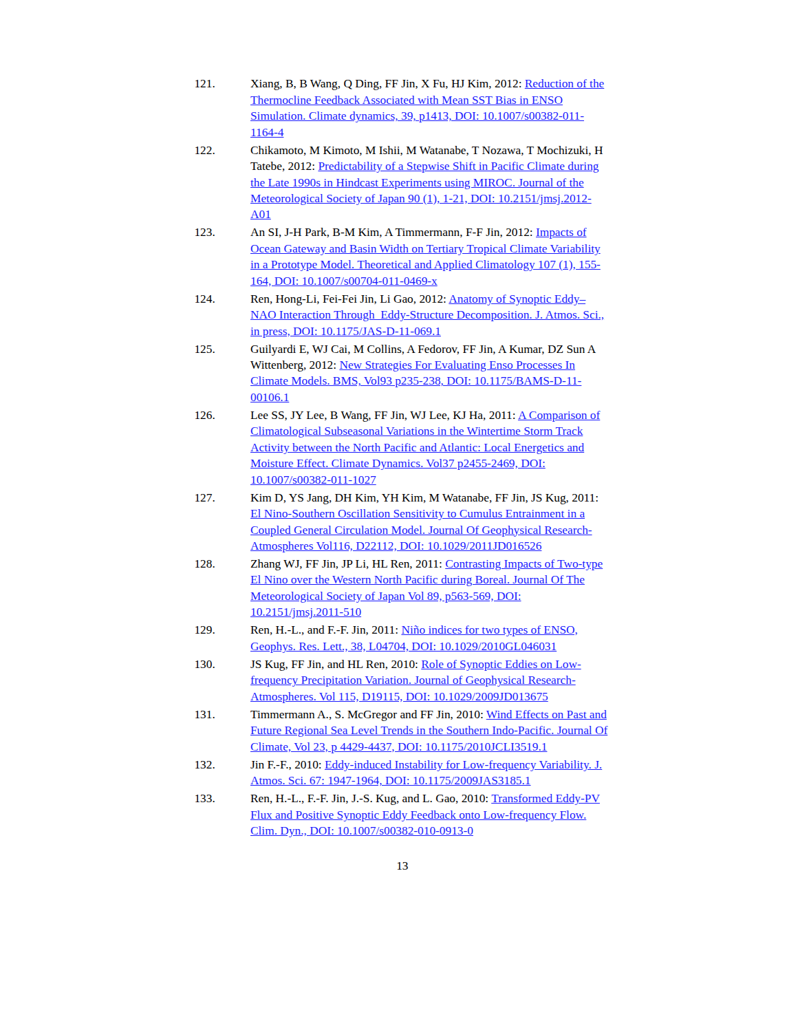121. Xiang, B, B Wang, Q Ding, FF Jin, X Fu, HJ Kim, 2012: Reduction of the Thermocline Feedback Associated with Mean SST Bias in ENSO Simulation. Climate dynamics, 39, p1413, DOI: 10.1007/s00382-011-1164-4
122. Chikamoto, M Kimoto, M Ishii, M Watanabe, T Nozawa, T Mochizuki, H Tatebe, 2012: Predictability of a Stepwise Shift in Pacific Climate during the Late 1990s in Hindcast Experiments using MIROC. Journal of the Meteorological Society of Japan 90 (1), 1-21, DOI: 10.2151/jmsj.2012-A01
123. An SI, J-H Park, B-M Kim, A Timmermann, F-F Jin, 2012: Impacts of Ocean Gateway and Basin Width on Tertiary Tropical Climate Variability in a Prototype Model. Theoretical and Applied Climatology 107 (1), 155-164, DOI: 10.1007/s00704-011-0469-x
124. Ren, Hong-Li, Fei-Fei Jin, Li Gao, 2012: Anatomy of Synoptic Eddy–NAO Interaction Through Eddy-Structure Decomposition. J. Atmos. Sci., in press, DOI: 10.1175/JAS-D-11-069.1
125. Guilyardi E, WJ Cai, M Collins, A Fedorov, FF Jin, A Kumar, DZ Sun A Wittenberg, 2012: New Strategies For Evaluating Enso Processes In Climate Models. BMS, Vol93 p235-238, DOI: 10.1175/BAMS-D-11-00106.1
126. Lee SS, JY Lee, B Wang, FF Jin, WJ Lee, KJ Ha, 2011: A Comparison of Climatological Subseasonal Variations in the Wintertime Storm Track Activity between the North Pacific and Atlantic: Local Energetics and Moisture Effect. Climate Dynamics. Vol37 p2455-2469, DOI: 10.1007/s00382-011-1027
127. Kim D, YS Jang, DH Kim, YH Kim, M Watanabe, FF Jin, JS Kug, 2011: El Nino-Southern Oscillation Sensitivity to Cumulus Entrainment in a Coupled General Circulation Model. Journal Of Geophysical Research-Atmospheres Vol116, D22112, DOI: 10.1029/2011JD016526
128. Zhang WJ, FF Jin, JP Li, HL Ren, 2011: Contrasting Impacts of Two-type El Nino over the Western North Pacific during Boreal. Journal Of The Meteorological Society of Japan Vol 89, p563-569, DOI: 10.2151/jmsj.2011-510
129. Ren, H.-L., and F.-F. Jin, 2011: Niño indices for two types of ENSO, Geophys. Res. Lett., 38, L04704, DOI: 10.1029/2010GL046031
130. JS Kug, FF Jin, and HL Ren, 2010: Role of Synoptic Eddies on Low-frequency Precipitation Variation. Journal of Geophysical Research-Atmospheres. Vol 115, D19115, DOI: 10.1029/2009JD013675
131. Timmermann A., S. McGregor and FF Jin, 2010: Wind Effects on Past and Future Regional Sea Level Trends in the Southern Indo-Pacific. Journal Of Climate, Vol 23, p 4429-4437, DOI: 10.1175/2010JCLI3519.1
132. Jin F.-F., 2010: Eddy-induced Instability for Low-frequency Variability. J. Atmos. Sci. 67: 1947-1964, DOI: 10.1175/2009JAS3185.1
133. Ren, H.-L., F.-F. Jin, J.-S. Kug, and L. Gao, 2010: Transformed Eddy-PV Flux and Positive Synoptic Eddy Feedback onto Low-frequency Flow. Clim. Dyn., DOI: 10.1007/s00382-010-0913-0
13